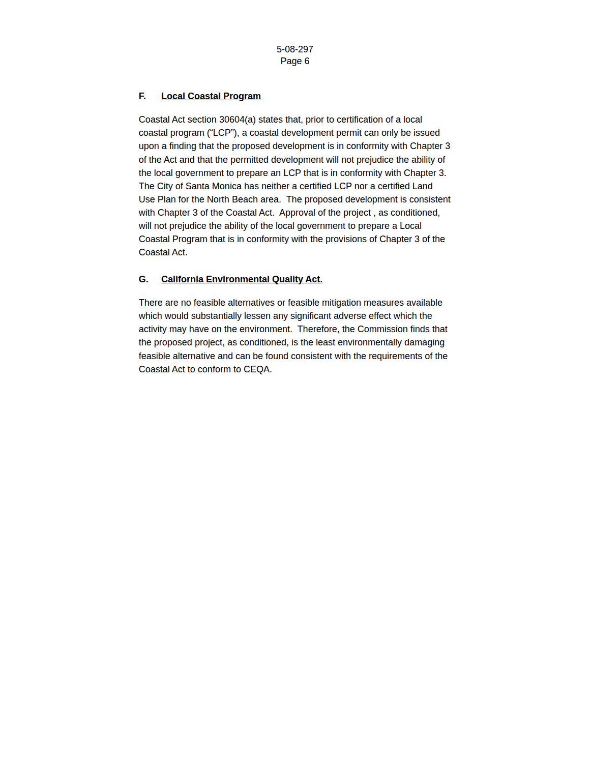5-08-297 Page 6
F. Local Coastal Program
Coastal Act section 30604(a) states that, prior to certification of a local coastal program (“LCP”), a coastal development permit can only be issued upon a finding that the proposed development is in conformity with Chapter 3 of the Act and that the permitted development will not prejudice the ability of the local government to prepare an LCP that is in conformity with Chapter 3. The City of Santa Monica has neither a certified LCP nor a certified Land Use Plan for the North Beach area. The proposed development is consistent with Chapter 3 of the Coastal Act. Approval of the project , as conditioned, will not prejudice the ability of the local government to prepare a Local Coastal Program that is in conformity with the provisions of Chapter 3 of the Coastal Act.
G. California Environmental Quality Act.
There are no feasible alternatives or feasible mitigation measures available which would substantially lessen any significant adverse effect which the activity may have on the environment. Therefore, the Commission finds that the proposed project, as conditioned, is the least environmentally damaging feasible alternative and can be found consistent with the requirements of the Coastal Act to conform to CEQA.